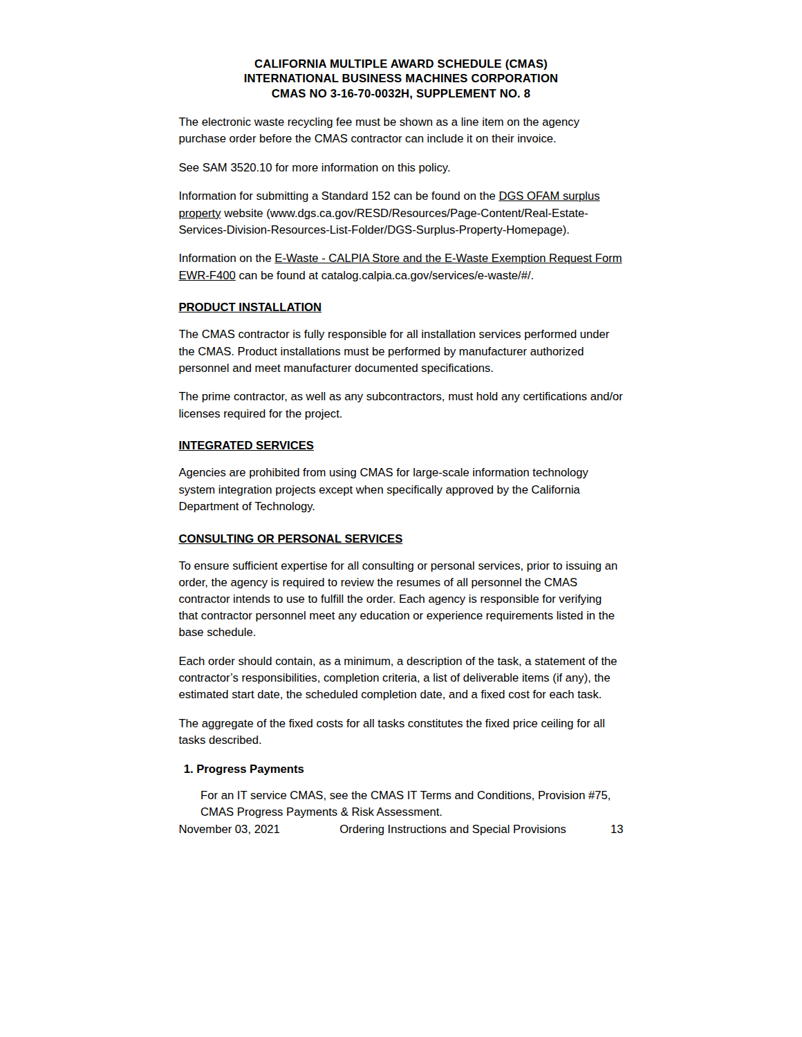CALIFORNIA MULTIPLE AWARD SCHEDULE (CMAS)
INTERNATIONAL BUSINESS MACHINES CORPORATION
CMAS NO 3-16-70-0032H, SUPPLEMENT NO. 8
The electronic waste recycling fee must be shown as a line item on the agency purchase order before the CMAS contractor can include it on their invoice.
See SAM 3520.10 for more information on this policy.
Information for submitting a Standard 152 can be found on the DGS OFAM surplus property website (www.dgs.ca.gov/RESD/Resources/Page-Content/Real-Estate-Services-Division-Resources-List-Folder/DGS-Surplus-Property-Homepage).
Information on the E-Waste - CALPIA Store and the E-Waste Exemption Request Form EWR-F400 can be found at catalog.calpia.ca.gov/services/e-waste/#/.
PRODUCT INSTALLATION
The CMAS contractor is fully responsible for all installation services performed under the CMAS. Product installations must be performed by manufacturer authorized personnel and meet manufacturer documented specifications.
The prime contractor, as well as any subcontractors, must hold any certifications and/or licenses required for the project.
INTEGRATED SERVICES
Agencies are prohibited from using CMAS for large-scale information technology system integration projects except when specifically approved by the California Department of Technology.
CONSULTING OR PERSONAL SERVICES
To ensure sufficient expertise for all consulting or personal services, prior to issuing an order, the agency is required to review the resumes of all personnel the CMAS contractor intends to use to fulfill the order. Each agency is responsible for verifying that contractor personnel meet any education or experience requirements listed in the base schedule.
Each order should contain, as a minimum, a description of the task, a statement of the contractor’s responsibilities, completion criteria, a list of deliverable items (if any), the estimated start date, the scheduled completion date, and a fixed cost for each task.
The aggregate of the fixed costs for all tasks constitutes the fixed price ceiling for all tasks described.
Progress Payments For an IT service CMAS, see the CMAS IT Terms and Conditions, Provision #75, CMAS Progress Payments & Risk Assessment.
November 03, 2021
Ordering Instructions and Special Provisions
13